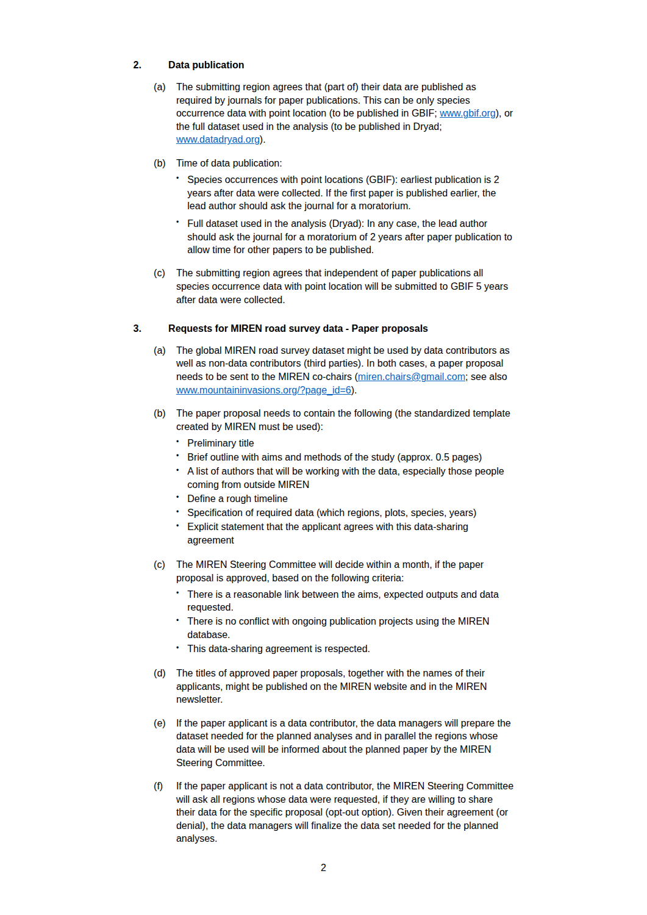2. Data publication
(a)
The submitting region agrees that (part of) their data are published as required by journals for paper publications. This can be only species occurrence data with point location (to be published in GBIF; www.gbif.org), or the full dataset used in the analysis (to be published in Dryad; www.datadryad.org).
(b)
Time of data publication:
Species occurrences with point locations (GBIF): earliest publication is 2 years after data were collected. If the first paper is published earlier, the lead author should ask the journal for a moratorium.
Full dataset used in the analysis (Dryad): In any case, the lead author should ask the journal for a moratorium of 2 years after paper publication to allow time for other papers to be published.
(c)
The submitting region agrees that independent of paper publications all species occurrence data with point location will be submitted to GBIF 5 years after data were collected.
3. Requests for MIREN road survey data - Paper proposals
(a)
The global MIREN road survey dataset might be used by data contributors as well as non-data contributors (third parties). In both cases, a paper proposal needs to be sent to the MIREN co-chairs (miren.chairs@gmail.com; see also www.mountaininvasions.org/?page_id=6).
(b)
The paper proposal needs to contain the following (the standardized template created by MIREN must be used):
Preliminary title
Brief outline with aims and methods of the study (approx. 0.5 pages)
A list of authors that will be working with the data, especially those people coming from outside MIREN
Define a rough timeline
Specification of required data (which regions, plots, species, years)
Explicit statement that the applicant agrees with this data-sharing agreement
(c)
The MIREN Steering Committee will decide within a month, if the paper proposal is approved, based on the following criteria:
There is a reasonable link between the aims, expected outputs and data requested.
There is no conflict with ongoing publication projects using the MIREN database.
This data-sharing agreement is respected.
(d)
The titles of approved paper proposals, together with the names of their applicants, might be published on the MIREN website and in the MIREN newsletter.
(e)
If the paper applicant is a data contributor, the data managers will prepare the dataset needed for the planned analyses and in parallel the regions whose data will be used will be informed about the planned paper by the MIREN Steering Committee.
(f)
If the paper applicant is not a data contributor, the MIREN Steering Committee will ask all regions whose data were requested, if they are willing to share their data for the specific proposal (opt-out option). Given their agreement (or denial), the data managers will finalize the data set needed for the planned analyses.
2